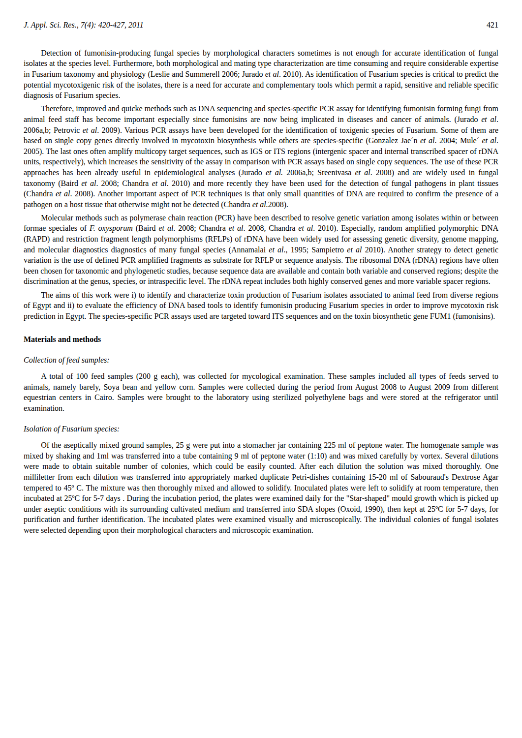J. Appl. Sci. Res., 7(4): 420-427, 2011 421
Detection of fumonisin-producing fungal species by morphological characters sometimes is not enough for accurate identification of fungal isolates at the species level. Furthermore, both morphological and mating type characterization are time consuming and require considerable expertise in Fusarium taxonomy and physiology (Leslie and Summerell 2006; Jurado et al. 2010). As identification of Fusarium species is critical to predict the potential mycotoxigenic risk of the isolates, there is a need for accurate and complementary tools which permit a rapid, sensitive and reliable specific diagnosis of Fusarium species.
Therefore, improved and quicke methods such as DNA sequencing and species-specific PCR assay for identifying fumonisin forming fungi from animal feed staff has become important especially since fumonisins are now being implicated in diseases and cancer of animals. (Jurado et al. 2006a,b; Petrovic et al. 2009). Various PCR assays have been developed for the identification of toxigenic species of Fusarium. Some of them are based on single copy genes directly involved in mycotoxin biosynthesis while others are species-specific (Gonzalez Jae´n et al. 2004; Mule´ et al. 2005). The last ones often amplify multicopy target sequences, such as IGS or ITS regions (intergenic spacer and internal transcribed spacer of rDNA units, respectively), which increases the sensitivity of the assay in comparison with PCR assays based on single copy sequences. The use of these PCR approaches has been already useful in epidemiological analyses (Jurado et al. 2006a,b; Sreenivasa et al. 2008) and are widely used in fungal taxonomy (Baird et al. 2008; Chandra et al. 2010) and more recently they have been used for the detection of fungal pathogens in plant tissues (Chandra et al. 2008). Another important aspect of PCR techniques is that only small quantities of DNA are required to confirm the presence of a pathogen on a host tissue that otherwise might not be detected (Chandra et al. 2008).
Molecular methods such as polymerase chain reaction (PCR) have been described to resolve genetic variation among isolates within or between formae speciales of F. oxysporum (Baird et al. 2008; Chandra et al. 2008, Chandra et al. 2010). Especially, random amplified polymorphic DNA (RAPD) and restriction fragment length polymorphisms (RFLPs) of rDNA have been widely used for assessing genetic diversity, genome mapping, and molecular diagnostics diagnostics of many fungal species (Annamalai et al., 1995; Sampietro et al 2010). Another strategy to detect genetic variation is the use of defined PCR amplified fragments as substrate for RFLP or sequence analysis. The ribosomal DNA (rDNA) regions have often been chosen for taxonomic and phylogenetic studies, because sequence data are available and contain both variable and conserved regions; despite the discrimination at the genus, species, or intraspecific level. The rDNA repeat includes both highly conserved genes and more variable spacer regions.
The aims of this work were i) to identify and characterize toxin production of Fusarium isolates associated to animal feed from diverse regions of Egypt and ii) to evaluate the efficiency of DNA based tools to identify fumonisin producing Fusarium species in order to improve mycotoxin risk prediction in Egypt. The species-specific PCR assays used are targeted toward ITS sequences and on the toxin biosynthetic gene FUM1 (fumonisins).
Materials and methods
Collection of feed samples:
A total of 100 feed samples (200 g each), was collected for mycological examination. These samples included all types of feeds served to animals, namely barely, Soya bean and yellow corn. Samples were collected during the period from August 2008 to August 2009 from different equestrian centers in Cairo. Samples were brought to the laboratory using sterilized polyethylene bags and were stored at the refrigerator until examination.
Isolation of Fusarium species:
Of the aseptically mixed ground samples, 25 g were put into a stomacher jar containing 225 ml of peptone water. The homogenate sample was mixed by shaking and 1ml was transferred into a tube containing 9 ml of peptone water (1:10) and was mixed carefully by vortex. Several dilutions were made to obtain suitable number of colonies, which could be easily counted. After each dilution the solution was mixed thoroughly. One milliletter from each dilution was transferred into appropriately marked duplicate Petri-dishes containing 15-20 ml of Sabouraud's Dextrose Agar tempered to 45º C. The mixture was then thoroughly mixed and allowed to solidify. Inoculated plates were left to solidify at room temperature, then incubated at 25ºC for 5-7 days . During the incubation period, the plates were examined daily for the "Star-shaped" mould growth which is picked up under aseptic conditions with its surrounding cultivated medium and transferred into SDA slopes (Oxoid, 1990), then kept at 25ºC for 5-7 days, for purification and further identification. The incubated plates were examined visually and microscopically. The individual colonies of fungal isolates were selected depending upon their morphological characters and microscopic examination.